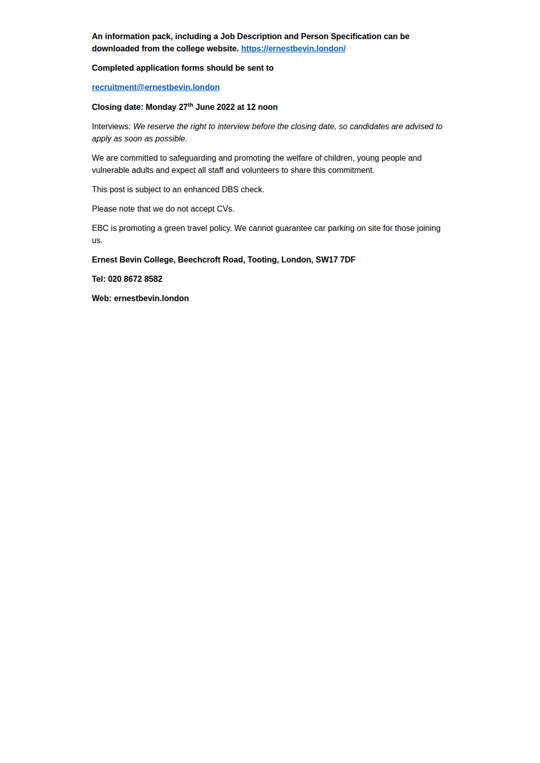An information pack, including a Job Description and Person Specification can be downloaded from the college website. https://ernestbevin.london/
Completed application forms should be sent to
recruitment@ernestbevin.london
Closing date: Monday 27th June 2022 at 12 noon
Interviews: We reserve the right to interview before the closing date, so candidates are advised to apply as soon as possible.
We are committed to safeguarding and promoting the welfare of children, young people and vulnerable adults and expect all staff and volunteers to share this commitment.
This post is subject to an enhanced DBS check.
Please note that we do not accept CVs.
EBC is promoting a green travel policy. We cannot guarantee car parking on site for those joining us.
Ernest Bevin College, Beechcroft Road, Tooting, London, SW17 7DF
Tel: 020 8672 8582
Web: ernestbevin.london